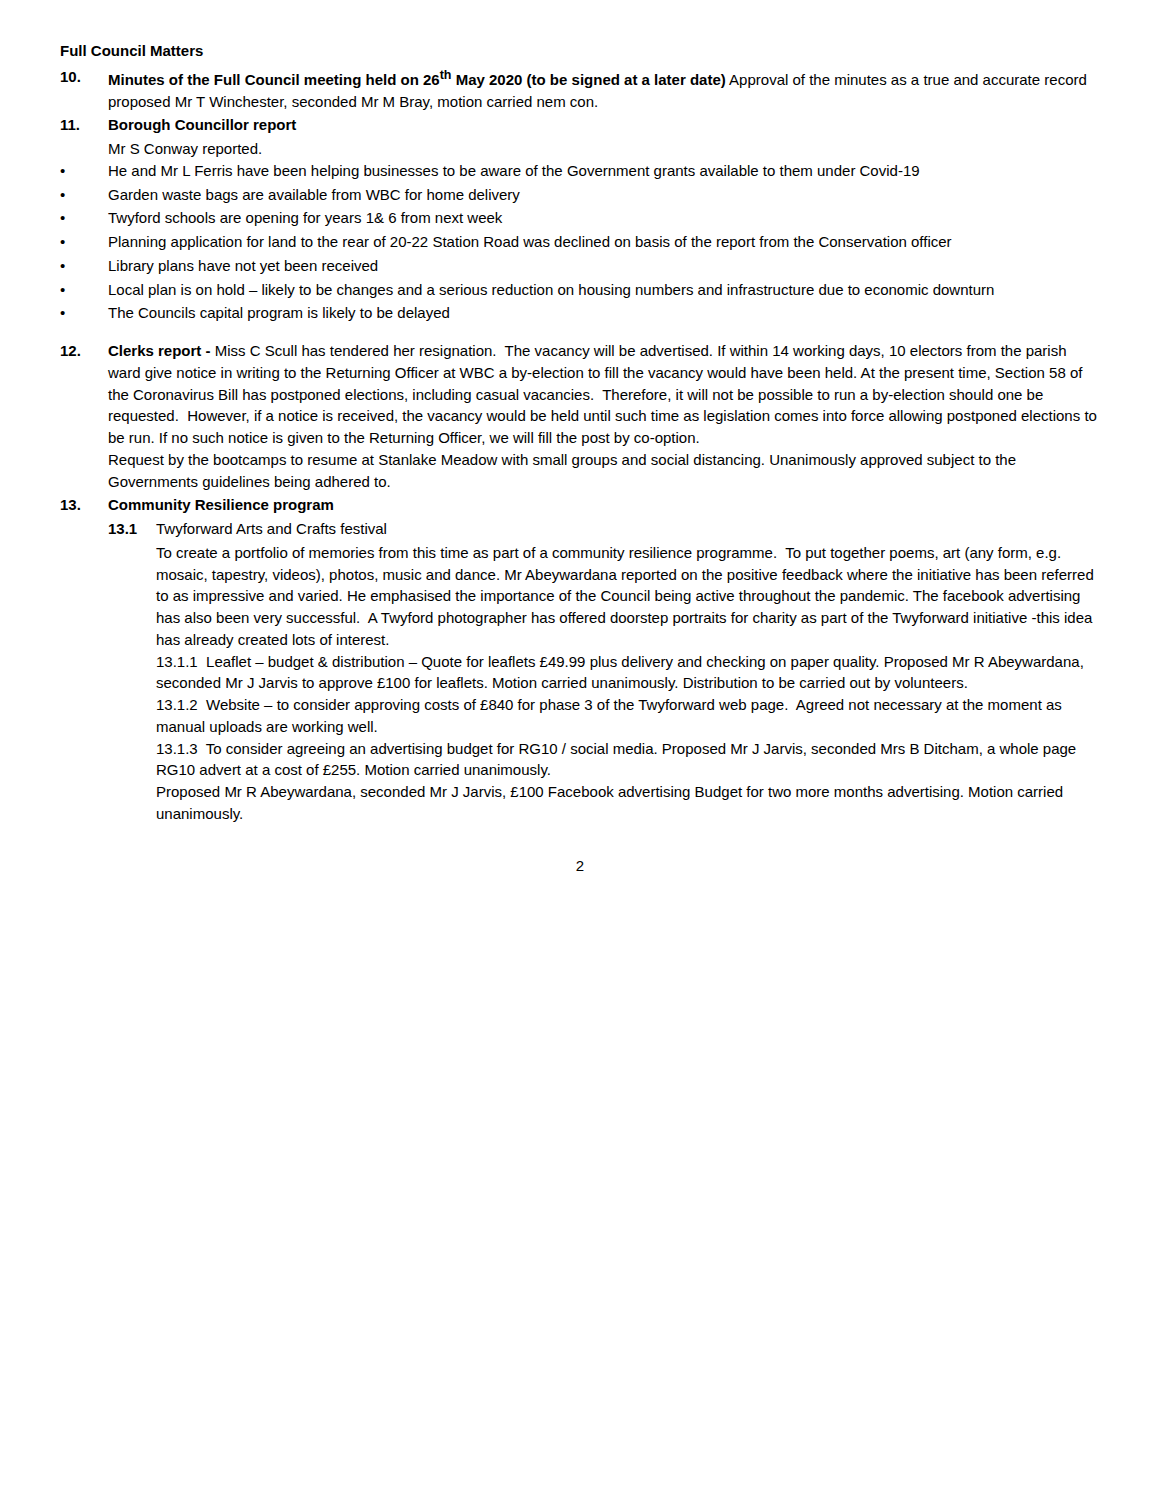Full Council Matters
10.
Minutes of the Full Council meeting held on 26th May 2020 (to be signed at a later date) Approval of the minutes as a true and accurate record proposed Mr T Winchester, seconded Mr M Bray, motion carried nem con.
11.
Borough Councillor report
Mr S Conway reported.
•He and Mr L Ferris have been helping businesses to be aware of the Government grants available to them under Covid-19
•Garden waste bags are available from WBC for home delivery
•Twyford schools are opening for years 1& 6 from next week
•Planning application for land to the rear of 20-22 Station Road was declined on basis of the report from the Conservation officer
•Library plans have not yet been received
•Local plan is on hold – likely to be changes and a serious reduction on housing numbers and infrastructure due to economic downturn
•The Councils capital program is likely to be delayed
12.
Clerks report - Miss C Scull has tendered her resignation. The vacancy will be advertised. If within 14 working days, 10 electors from the parish ward give notice in writing to the Returning Officer at WBC a by-election to fill the vacancy would have been held. At the present time, Section 58 of the Coronavirus Bill has postponed elections, including casual vacancies. Therefore, it will not be possible to run a by-election should one be requested. However, if a notice is received, the vacancy would be held until such time as legislation comes into force allowing postponed elections to be run. If no such notice is given to the Returning Officer, we will fill the post by co-option.
Request by the bootcamps to resume at Stanlake Meadow with small groups and social distancing. Unanimously approved subject to the Governments guidelines being adhered to.
13.
Community Resilience program
13.1
Twyforward Arts and Crafts festival
To create a portfolio of memories from this time as part of a community resilience programme. To put together poems, art (any form, e.g. mosaic, tapestry, videos), photos, music and dance. Mr Abeywardana reported on the positive feedback where the initiative has been referred to as impressive and varied. He emphasised the importance of the Council being active throughout the pandemic. The facebook advertising has also been very successful. A Twyford photographer has offered doorstep portraits for charity as part of the Twyforward initiative -this idea has already created lots of interest.
13.1.1 Leaflet – budget & distribution – Quote for leaflets £49.99 plus delivery and checking on paper quality. Proposed Mr R Abeywardana, seconded Mr J Jarvis to approve £100 for leaflets. Motion carried unanimously. Distribution to be carried out by volunteers.
13.1.2 Website – to consider approving costs of £840 for phase 3 of the Twyforward web page. Agreed not necessary at the moment as manual uploads are working well.
13.1.3 To consider agreeing an advertising budget for RG10 / social media. Proposed Mr J Jarvis, seconded Mrs B Ditcham, a whole page RG10 advert at a cost of £255. Motion carried unanimously.
Proposed Mr R Abeywardana, seconded Mr J Jarvis, £100 Facebook advertising Budget for two more months advertising. Motion carried unanimously.
2